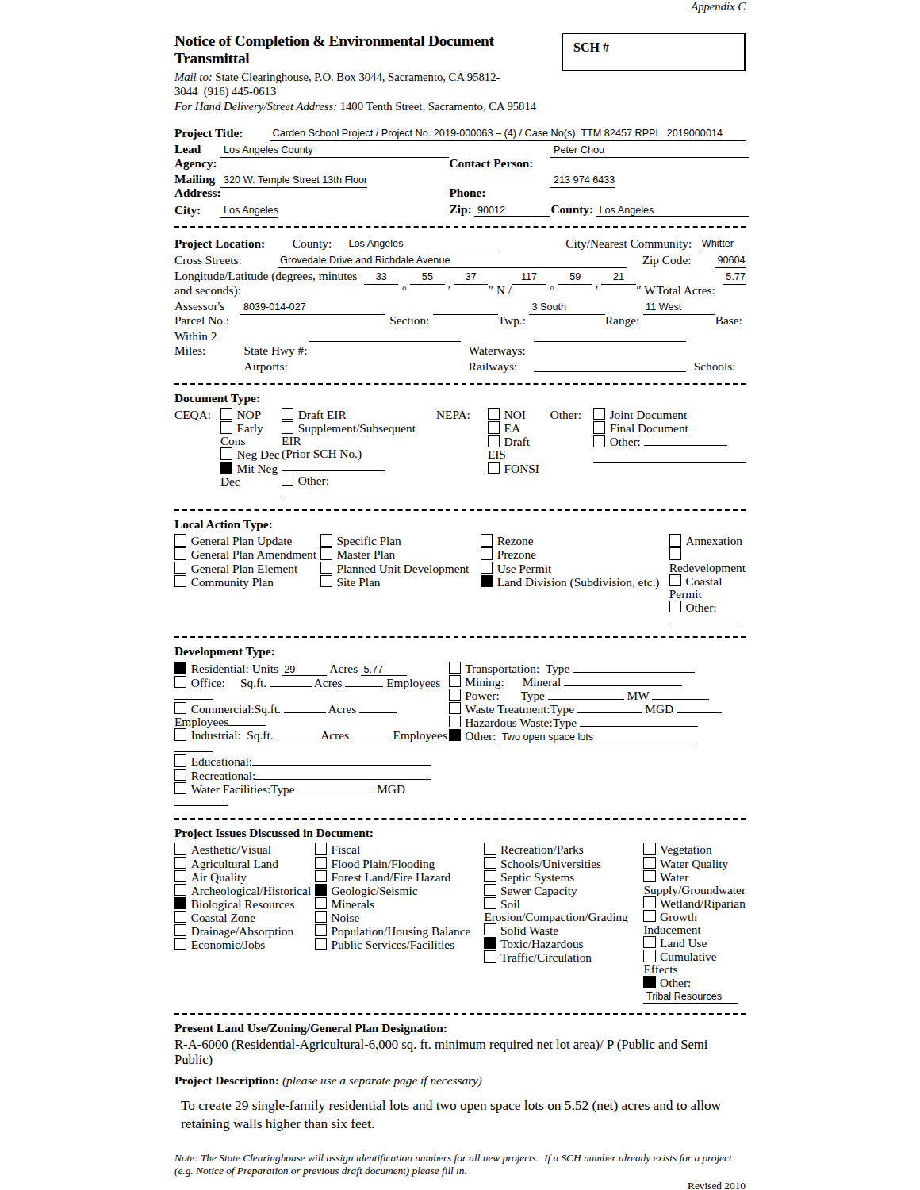Appendix C
Notice of Completion & Environmental Document Transmittal
Mail to: State Clearinghouse, P.O. Box 3044, Sacramento, CA 95812-3044 (916) 445-0613
For Hand Delivery/Street Address: 1400 Tenth Street, Sacramento, CA 95814
SCH #
| Project Title: | Carden School Project / Project No. 2019-000063 – (4) / Case No(s). TTM 82457 RPPL 2019000014 |
| Lead Agency: | Los Angeles County | | Contact Person: | Peter Chou |
| Mailing Address: | 320 W. Temple Street 13th Floor | | Phone: | 213 974 6433 |
| City: | Los Angeles | | Zip: 90012 | County: Los Angeles |
| Project Location: | County: | Los Angeles | | City/Nearest Community: | Whitter |
| Cross Streets: | Grovedale Drive and Richdale Avenue | | Zip Code: | 90604 |
| Longitude/Latitude (degrees, minutes and seconds): | 33 | ° | 55 | ′ | 37 | ″ N / | 117 | ° | 59 | ′ | 21 | ″ W | Total Acres: | 5.77 |
| Assessor's Parcel No.: | 8039-014-027 | | Section: | | Twp.: | 3 South | Range: | 11 West | Base: | |
| Within 2 Miles: | State Hwy #: | | | Waterways: | |
| | Airports: | | | Railways: | | | Schools: | |
Document Type:
| CEQA: | NOP Early Cons Neg Dec Mit Neg Dec | Draft EIR Supplement/Subsequent EIR (Prior SCH No.) Other: | NEPA: | NOI EA Draft EIS FONSI | Other: | Joint Document Final Document Other: |
Local Action Type:
| General Plan Update General Plan Amendment General Plan Element Community Plan | Specific Plan Master Plan Planned Unit Development Site Plan | Rezone Prezone Use Permit Land Division (Subdivision, etc.) | Annexation Redevelopment Coastal Permit Other: |
Development Type:
| Residential: Units 29 Acres 5.77 Office: Sq.ft. Acres Employees Commercial:Sq.ft. Acres Employees Industrial: Sq.ft. Acres Employees Educational: Recreational: Water Facilities:Type MGD | Transportation: Type Mining: Mineral Power: Type MW Waste Treatment:Type MGD Hazardous Waste:Type Other: Two open space lots |
Project Issues Discussed in Document:
| Aesthetic/Visual Agricultural Land Air Quality Archeological/Historical Biological Resources Coastal Zone Drainage/Absorption Economic/Jobs | Fiscal Flood Plain/Flooding Forest Land/Fire Hazard Geologic/Seismic Minerals Noise Population/Housing Balance Public Services/Facilities | Recreation/Parks Schools/Universities Septic Systems Sewer Capacity Soil Erosion/Compaction/Grading Solid Waste Toxic/Hazardous Traffic/Circulation | Vegetation Water Quality Water Supply/Groundwater Wetland/Riparian Growth Inducement Land Use Cumulative Effects Other: Tribal Resources |
Present Land Use/Zoning/General Plan Designation:
R-A-6000 (Residential-Agricultural-6,000 sq. ft. minimum required net lot area)/ P (Public and Semi Public)
Project Description: (please use a separate page if necessary)
To create 29 single-family residential lots and two open space lots on 5.52 (net) acres and to allow retaining walls higher than six feet.
Note: The State Clearinghouse will assign identification numbers for all new projects. If a SCH number already exists for a project (e.g. Notice of Preparation or previous draft document) please fill in.
Revised 2010